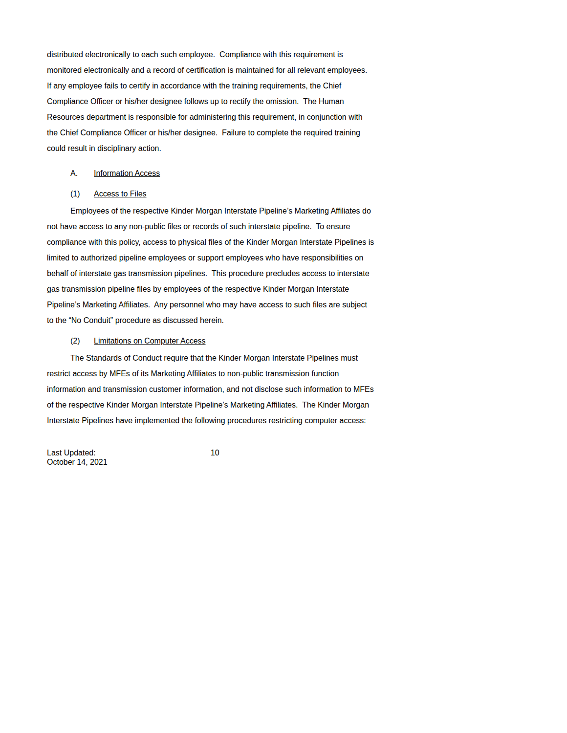distributed electronically to each such employee. Compliance with this requirement is monitored electronically and a record of certification is maintained for all relevant employees. If any employee fails to certify in accordance with the training requirements, the Chief Compliance Officer or his/her designee follows up to rectify the omission. The Human Resources department is responsible for administering this requirement, in conjunction with the Chief Compliance Officer or his/her designee. Failure to complete the required training could result in disciplinary action.
A. Information Access
(1) Access to Files
Employees of the respective Kinder Morgan Interstate Pipeline’s Marketing Affiliates do not have access to any non-public files or records of such interstate pipeline. To ensure compliance with this policy, access to physical files of the Kinder Morgan Interstate Pipelines is limited to authorized pipeline employees or support employees who have responsibilities on behalf of interstate gas transmission pipelines. This procedure precludes access to interstate gas transmission pipeline files by employees of the respective Kinder Morgan Interstate Pipeline’s Marketing Affiliates. Any personnel who may have access to such files are subject to the “No Conduit” procedure as discussed herein.
(2) Limitations on Computer Access
The Standards of Conduct require that the Kinder Morgan Interstate Pipelines must restrict access by MFEs of its Marketing Affiliates to non-public transmission function information and transmission customer information, and not disclose such information to MFEs of the respective Kinder Morgan Interstate Pipeline’s Marketing Affiliates. The Kinder Morgan Interstate Pipelines have implemented the following procedures restricting computer access:
Last Updated:
October 14, 202110